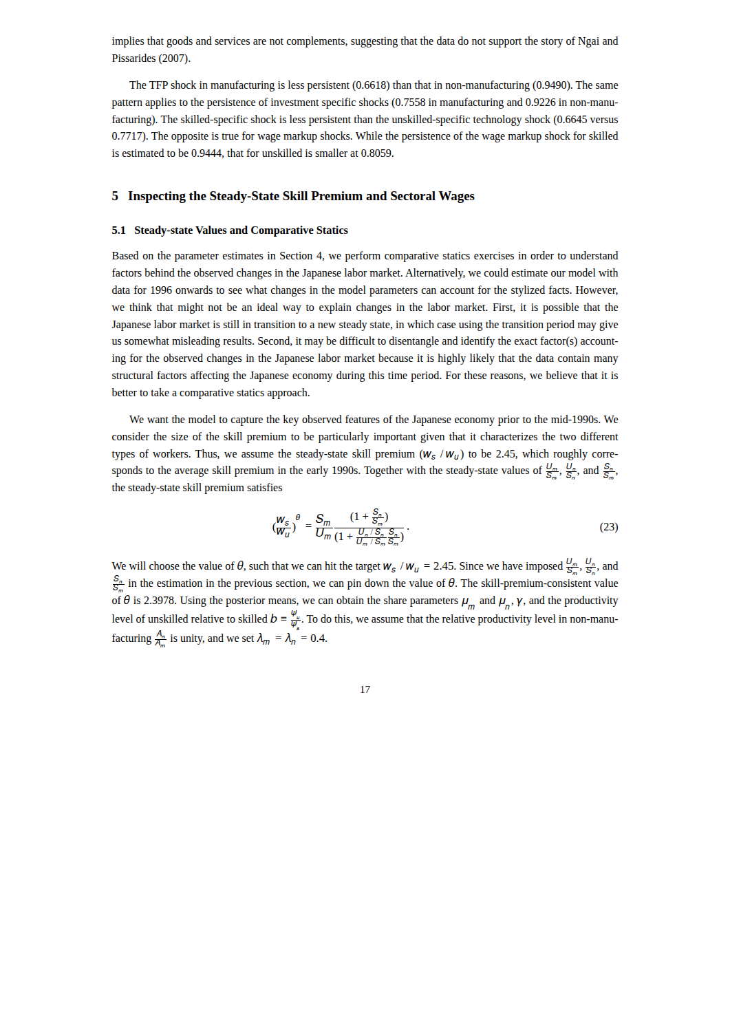implies that goods and services are not complements, suggesting that the data do not support the story of Ngai and Pissarides (2007).
The TFP shock in manufacturing is less persistent (0.6618) than that in non-manufacturing (0.9490). The same pattern applies to the persistence of investment specific shocks (0.7558 in manufacturing and 0.9226 in non-manufacturing). The skilled-specific shock is less persistent than the unskilled-specific technology shock (0.6645 versus 0.7717). The opposite is true for wage markup shocks. While the persistence of the wage markup shock for skilled is estimated to be 0.9444, that for unskilled is smaller at 0.8059.
5 Inspecting the Steady-State Skill Premium and Sectoral Wages
5.1 Steady-state Values and Comparative Statics
Based on the parameter estimates in Section 4, we perform comparative statics exercises in order to understand factors behind the observed changes in the Japanese labor market. Alternatively, we could estimate our model with data for 1996 onwards to see what changes in the model parameters can account for the stylized facts. However, we think that might not be an ideal way to explain changes in the labor market. First, it is possible that the Japanese labor market is still in transition to a new steady state, in which case using the transition period may give us somewhat misleading results. Second, it may be difficult to disentangle and identify the exact factor(s) accounting for the observed changes in the Japanese labor market because it is highly likely that the data contain many structural factors affecting the Japanese economy during this time period. For these reasons, we believe that it is better to take a comparative statics approach.
We want the model to capture the key observed features of the Japanese economy prior to the mid-1990s. We consider the size of the skill premium to be particularly important given that it characterizes the two different types of workers. Thus, we assume the steady-state skill premium (ws/wu) to be 2.45, which roughly corresponds to the average skill premium in the early 1990s. Together with the steady-state values of UmSm, UnSn, and SnSm, the steady-state skill premium satisfies
( wswu ) θ = SmUm ( 1+ SnSm ) ( 1+ Un/Sn Um/Sm SnSm ) . (23)
We will choose the value of θ, such that we can hit the target ws/wu=2.45. Since we have imposed UmSm, UnSn, and SnSm in the estimation in the previous section, we can pin down the value of θ. The skill-premium-consistent value of θ is 2.3978. Using the posterior means, we can obtain the share parameters μm and μn, γ, and the productivity level of unskilled relative to skilled b≡ψuψs. To do this, we assume that the relative productivity level in non-manufacturing AnAm is unity, and we set λm=λn=0.4.
17